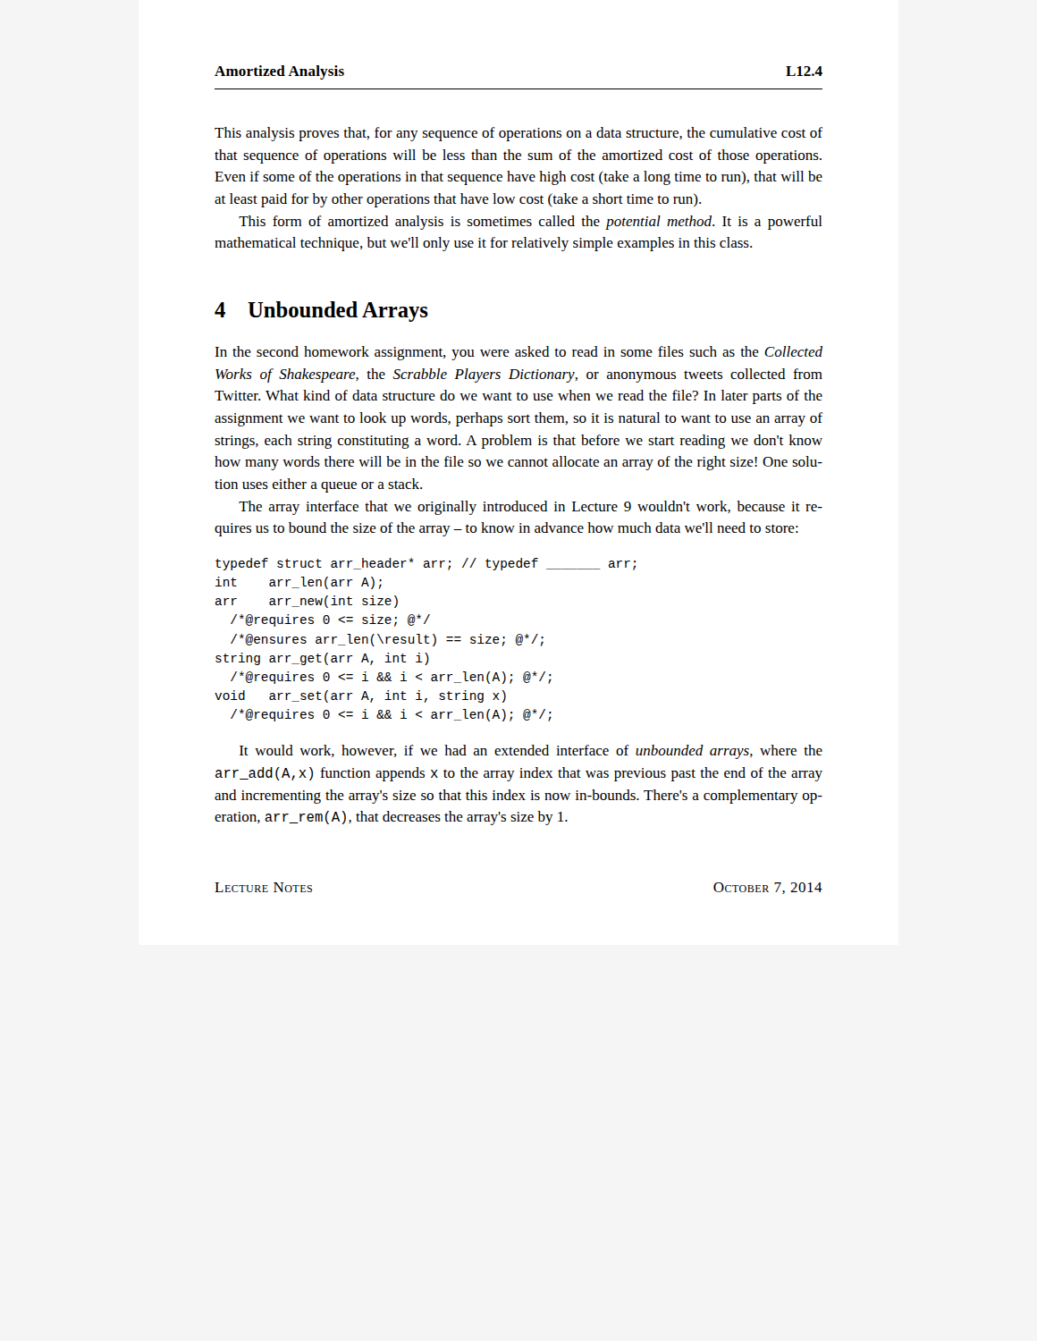Amortized Analysis L12.4
This analysis proves that, for any sequence of operations on a data structure, the cumulative cost of that sequence of operations will be less than the sum of the amortized cost of those operations. Even if some of the operations in that sequence have high cost (take a long time to run), that will be at least paid for by other operations that have low cost (take a short time to run).
This form of amortized analysis is sometimes called the potential method. It is a powerful mathematical technique, but we'll only use it for relatively simple examples in this class.
4 Unbounded Arrays
In the second homework assignment, you were asked to read in some files such as the Collected Works of Shakespeare, the Scrabble Players Dictionary, or anonymous tweets collected from Twitter. What kind of data structure do we want to use when we read the file? In later parts of the assignment we want to look up words, perhaps sort them, so it is natural to want to use an array of strings, each string constituting a word. A problem is that before we start reading we don't know how many words there will be in the file so we cannot allocate an array of the right size! One solution uses either a queue or a stack.
The array interface that we originally introduced in Lecture 9 wouldn't work, because it requires us to bound the size of the array – to know in advance how much data we'll need to store:
typedef struct arr_header* arr; // typedef _______ arr;
int    arr_len(arr A);
arr    arr_new(int size)
  /*@requires 0 <= size; @*/
  /*@ensures arr_len(\result) == size; @*/;
string arr_get(arr A, int i)
  /*@requires 0 <= i && i < arr_len(A); @*/;
void   arr_set(arr A, int i, string x)
  /*@requires 0 <= i && i < arr_len(A); @*/;
It would work, however, if we had an extended interface of unbounded arrays, where the arr_add(A,x) function appends x to the array index that was previous past the end of the array and incrementing the array's size so that this index is now in-bounds. There's a complementary operation, arr_rem(A), that decreases the array's size by 1.
Lecture Notes October 7, 2014